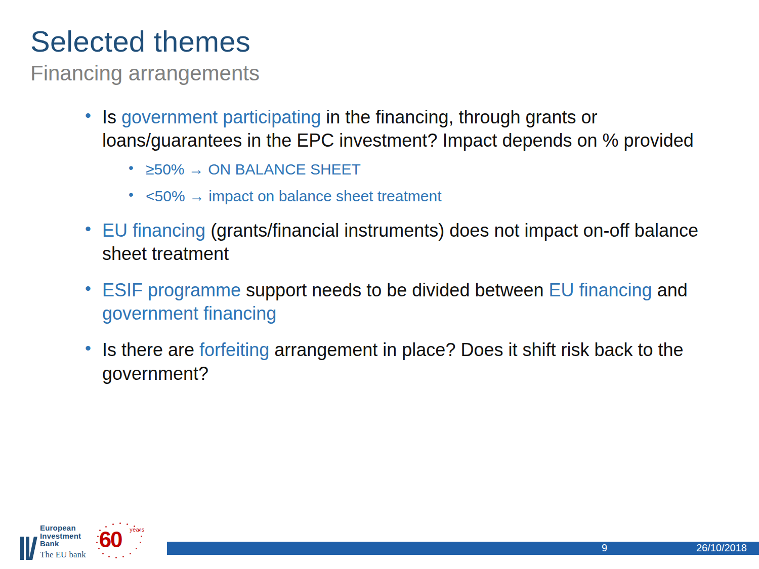Selected themes
Financing arrangements
Is government participating in the financing, through grants or loans/guarantees in the EPC investment? Impact depends on % provided
≥50% → ON BALANCE SHEET
<50% → impact on balance sheet treatment
EU financing (grants/financial instruments) does not impact on-off balance sheet treatment
ESIF programme support needs to be divided between EU financing and government financing
Is there are forfeiting arrangement in place? Does it shift risk back to the government?
European
Investment
Bank
The EU bank
years
60
9
26/10/2018